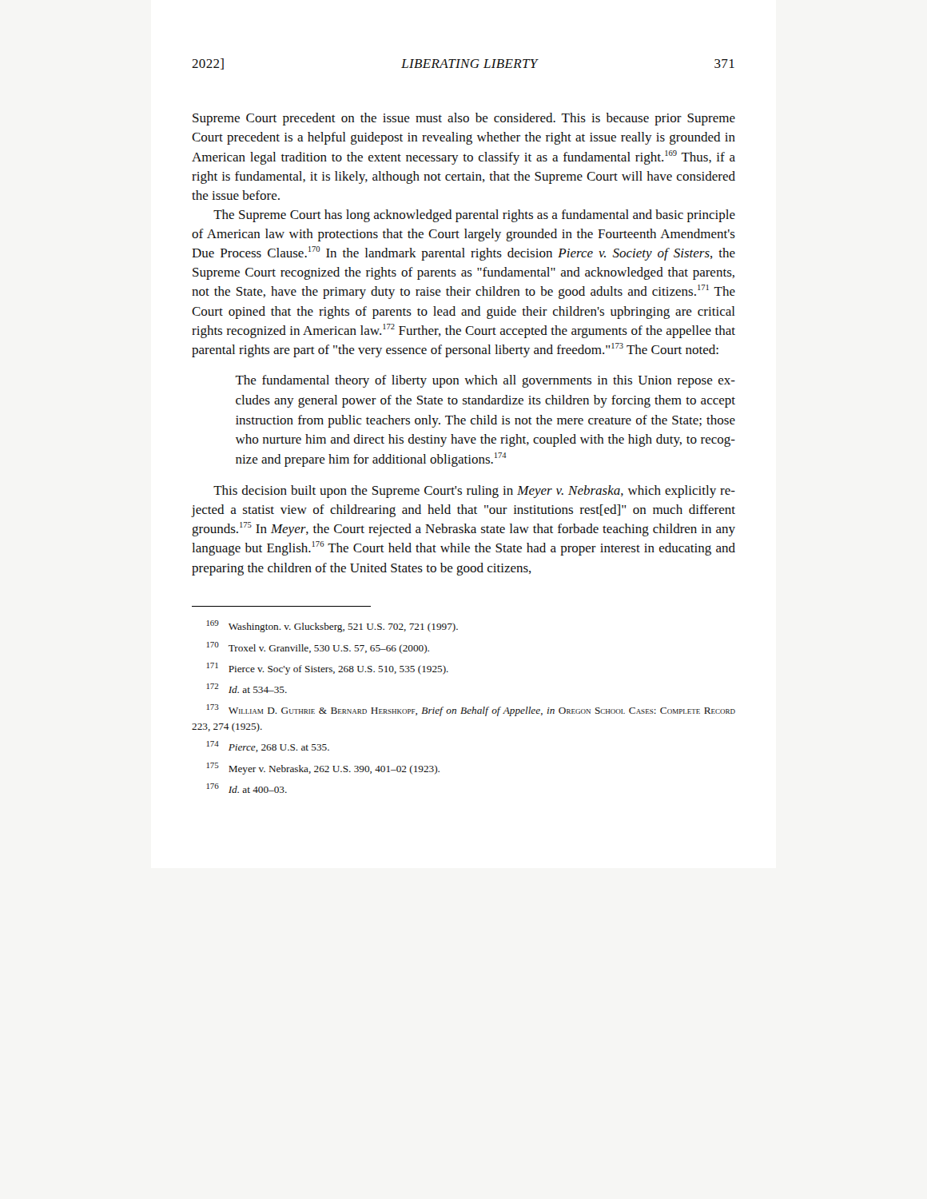2022] LIBERATING LIBERTY 371
Supreme Court precedent on the issue must also be considered. This is because prior Supreme Court precedent is a helpful guidepost in revealing whether the right at issue really is grounded in American legal tradition to the extent necessary to classify it as a fundamental right.169 Thus, if a right is fundamental, it is likely, although not certain, that the Supreme Court will have considered the issue before.
The Supreme Court has long acknowledged parental rights as a fundamental and basic principle of American law with protections that the Court largely grounded in the Fourteenth Amendment's Due Process Clause.170 In the landmark parental rights decision Pierce v. Society of Sisters, the Supreme Court recognized the rights of parents as "fundamental" and acknowledged that parents, not the State, have the primary duty to raise their children to be good adults and citizens.171 The Court opined that the rights of parents to lead and guide their children's upbringing are critical rights recognized in American law.172 Further, the Court accepted the arguments of the appellee that parental rights are part of "the very essence of personal liberty and freedom."173 The Court noted:
The fundamental theory of liberty upon which all governments in this Union repose excludes any general power of the State to standardize its children by forcing them to accept instruction from public teachers only. The child is not the mere creature of the State; those who nurture him and direct his destiny have the right, coupled with the high duty, to recognize and prepare him for additional obligations.174
This decision built upon the Supreme Court's ruling in Meyer v. Nebraska, which explicitly rejected a statist view of childrearing and held that "our institutions rest[ed]" on much different grounds.175 In Meyer, the Court rejected a Nebraska state law that forbade teaching children in any language but English.176 The Court held that while the State had a proper interest in educating and preparing the children of the United States to be good citizens,
169 Washington. v. Glucksberg, 521 U.S. 702, 721 (1997).
170 Troxel v. Granville, 530 U.S. 57, 65–66 (2000).
171 Pierce v. Soc'y of Sisters, 268 U.S. 510, 535 (1925).
172 Id. at 534–35.
173 William D. Guthrie & Bernard Hershkopf, Brief on Behalf of Appellee, in Oregon School Cases: Complete Record 223, 274 (1925).
174 Pierce, 268 U.S. at 535.
175 Meyer v. Nebraska, 262 U.S. 390, 401–02 (1923).
176 Id. at 400–03.